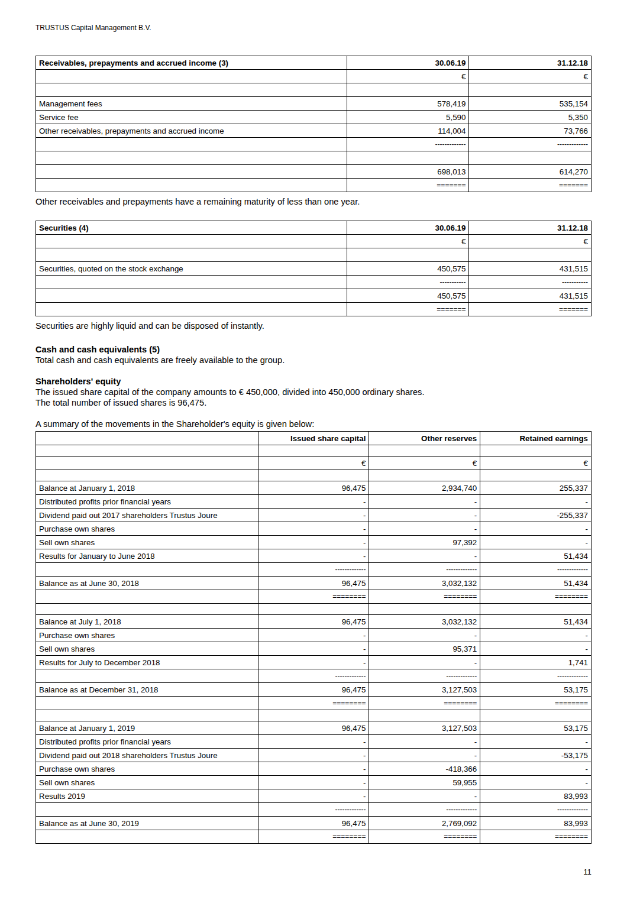TRUSTUS Capital Management B.V.
| Receivables, prepayments and accrued income (3) | 30.06.19 | 31.12.18 |
| | € | € |
| Management fees | 578,419 | 535,154 |
| Service fee | 5,590 | 5,350 |
| Other receivables, prepayments and accrued income | 114,004 | 73,766 |
| | ------------- | ------------- |
| | 698,013 | 614,270 |
| | ======= | ======= |
Other receivables and prepayments have a remaining maturity of less than one year.
| Securities (4) | 30.06.19 | 31.12.18 |
| | € | € |
| Securities, quoted on the stock exchange | 450,575 | 431,515 |
| | ----------- | ----------- |
| | 450,575 | 431,515 |
| | ======= | ======= |
Securities are highly liquid and can be disposed of instantly.
Cash and cash equivalents (5)
Total cash and cash equivalents are freely available to the group.
Shareholders' equity
The issued share capital of the company amounts to € 450,000, divided into 450,000 ordinary shares.
The total number of issued shares is 96,475.
A summary of the movements in the Shareholder's equity is given below:
| | Issued share capital | Other reserves | Retained earnings |
| | € | € | € |
| Balance at January 1, 2018 | 96,475 | 2,934,740 | 255,337 |
| Distributed profits prior financial years | - | - | - |
| Dividend paid out 2017 shareholders Trustus Joure | - | - | -255,337 |
| Purchase own shares | - | - | - |
| Sell own shares | - | 97,392 | - |
| Results for January to June 2018 | - | - | 51,434 |
| | ------------- | ------------- | ------------- |
| Balance as at June 30, 2018 | 96,475 | 3,032,132 | 51,434 |
| | ======== | ======== | ======== |
| Balance at July 1, 2018 | 96,475 | 3,032,132 | 51,434 |
| Purchase own shares | - | - | - |
| Sell own shares | - | 95,371 | - |
| Results for July to December 2018 | - | - | 1,741 |
| | ------------- | ------------- | ------------- |
| Balance as at December 31, 2018 | 96,475 | 3,127,503 | 53,175 |
| | ======== | ======== | ======== |
| Balance at January 1, 2019 | 96,475 | 3,127,503 | 53,175 |
| Distributed profits prior financial years | - | - | - |
| Dividend paid out 2018 shareholders Trustus Joure | - | - | -53,175 |
| Purchase own shares | - | -418,366 | - |
| Sell own shares | - | 59,955 | - |
| Results 2019 | - | - | 83,993 |
| | ------------- | ------------- | ------------- |
| Balance as at June 30, 2019 | 96,475 | 2,769,092 | 83,993 |
| | ======== | ======== | ======== |
11